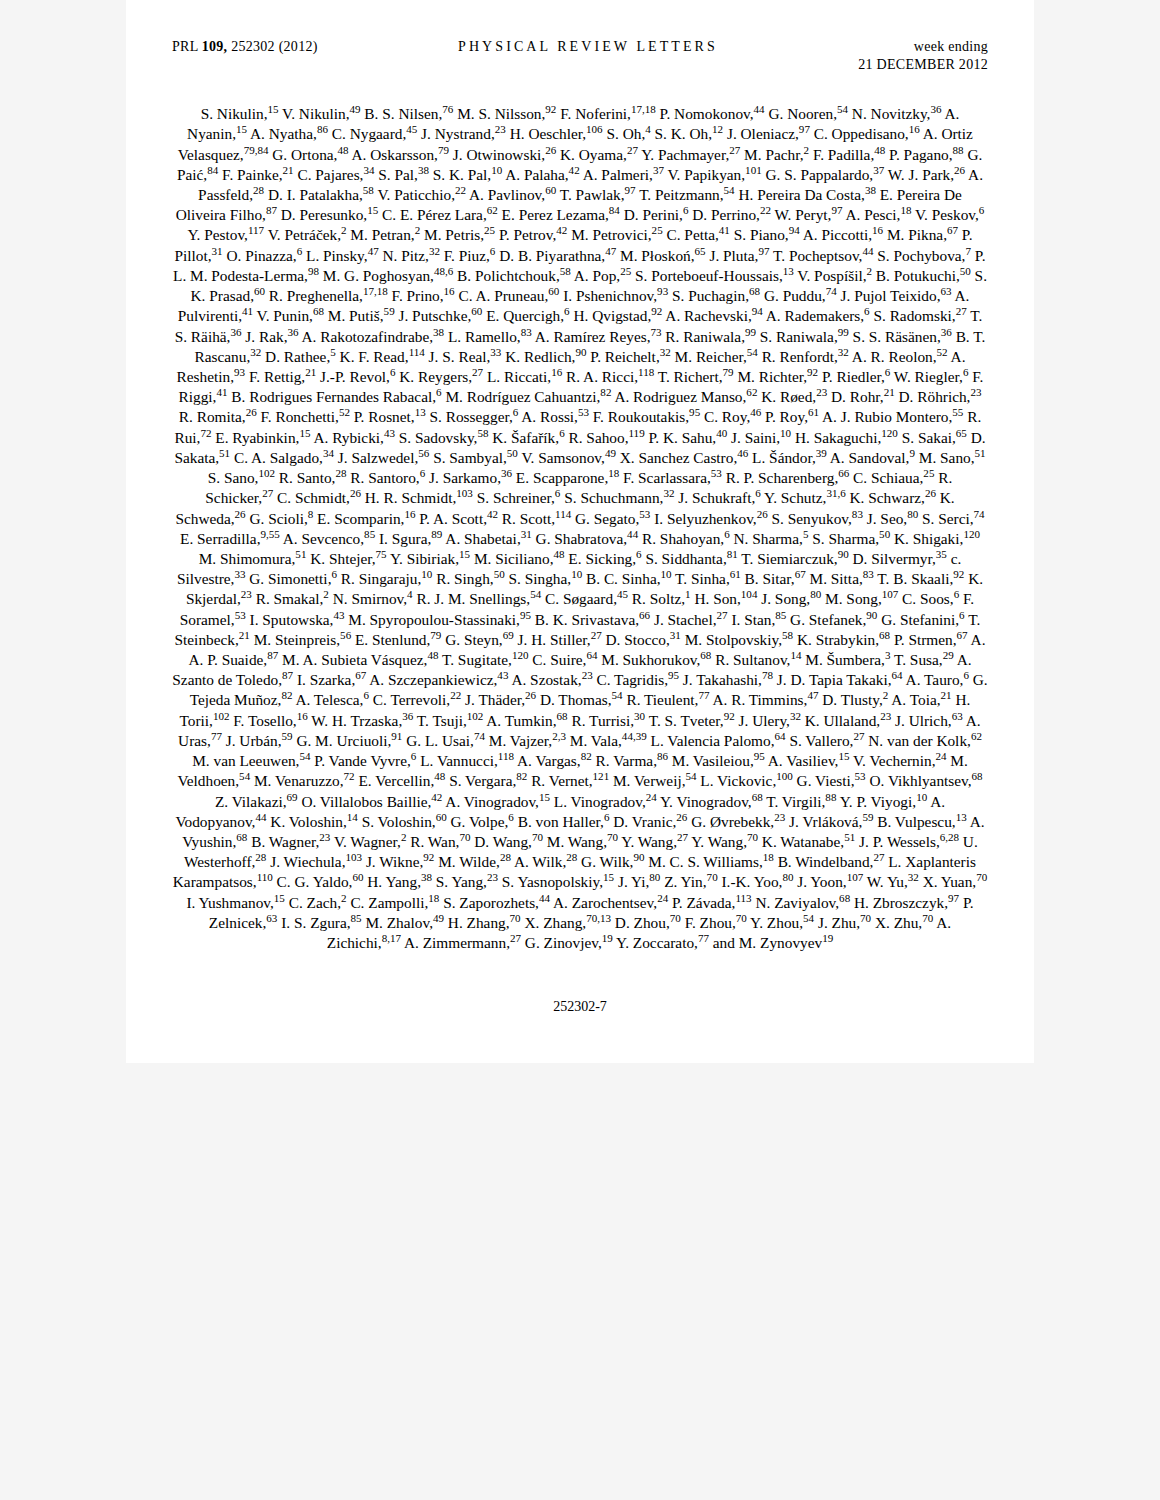PRL 109, 252302 (2012)
Physical Review Letters
week ending21 DECEMBER 2012
S. Nikulin,15 V. Nikulin,49 B. S. Nilsen,76 M. S. Nilsson,92 F. Noferini,17,18 P. Nomokonov,44 G. Nooren,54 N. Novitzky,36 A. Nyanin,15 A. Nyatha,86 C. Nygaard,45 J. Nystrand,23 H. Oeschler,106 S. Oh,4 S. K. Oh,12 J. Oleniacz,97 C. Oppedisano,16 A. Ortiz Velasquez,79,84 G. Ortona,48 A. Oskarsson,79 J. Otwinowski,26 K. Oyama,27 Y. Pachmayer,27 M. Pachr,2 F. Padilla,48 P. Pagano,88 G. Paić,84 F. Painke,21 C. Pajares,34 S. Pal,38 S. K. Pal,10 A. Palaha,42 A. Palmeri,37 V. Papikyan,101 G. S. Pappalardo,37 W. J. Park,26 A. Passfeld,28 D. I. Patalakha,58 V. Paticchio,22 A. Pavlinov,60 T. Pawlak,97 T. Peitzmann,54 H. Pereira Da Costa,38 E. Pereira De Oliveira Filho,87 D. Peresunko,15 C. E. Pérez Lara,62 E. Perez Lezama,84 D. Perini,6 D. Perrino,22 W. Peryt,97 A. Pesci,18 V. Peskov,6 Y. Pestov,117 V. Petráček,2 M. Petran,2 M. Petris,25 P. Petrov,42 M. Petrovici,25 C. Petta,41 S. Piano,94 A. Piccotti,16 M. Pikna,67 P. Pillot,31 O. Pinazza,6 L. Pinsky,47 N. Pitz,32 F. Piuz,6 D. B. Piyarathna,47 M. Płoskoń,65 J. Pluta,97 T. Pocheptsov,44 S. Pochybova,7 P. L. M. Podesta-Lerma,98 M. G. Poghosyan,48,6 B. Polichtchouk,58 A. Pop,25 S. Porteboeuf-Houssais,13 V. Pospíšil,2 B. Potukuchi,50 S. K. Prasad,60 R. Preghenella,17,18 F. Prino,16 C. A. Pruneau,60 I. Pshenichnov,93 S. Puchagin,68 G. Puddu,74 J. Pujol Teixido,63 A. Pulvirenti,41 V. Punin,68 M. Putiš,59 J. Putschke,60 E. Quercigh,6 H. Qvigstad,92 A. Rachevski,94 A. Rademakers,6 S. Radomski,27 T. S. Räihä,36 J. Rak,36 A. Rakotozafindrabe,38 L. Ramello,83 A. Ramírez Reyes,73 R. Raniwala,99 S. Raniwala,99 S. S. Räsänen,36 B. T. Rascanu,32 D. Rathee,5 K. F. Read,114 J. S. Real,33 K. Redlich,90 P. Reichelt,32 M. Reicher,54 R. Renfordt,32 A. R. Reolon,52 A. Reshetin,93 F. Rettig,21 J.-P. Revol,6 K. Reygers,27 L. Riccati,16 R. A. Ricci,118 T. Richert,79 M. Richter,92 P. Riedler,6 W. Riegler,6 F. Riggi,41 B. Rodrigues Fernandes Rabacal,6 M. Rodríguez Cahuantzi,82 A. Rodriguez Manso,62 K. Røed,23 D. Rohr,21 D. Röhrich,23 R. Romita,26 F. Ronchetti,52 P. Rosnet,13 S. Rossegger,6 A. Rossi,53 F. Roukoutakis,95 C. Roy,46 P. Roy,61 A. J. Rubio Montero,55 R. Rui,72 E. Ryabinkin,15 A. Rybicki,43 S. Sadovsky,58 K. Šafařík,6 R. Sahoo,119 P. K. Sahu,40 J. Saini,10 H. Sakaguchi,120 S. Sakai,65 D. Sakata,51 C. A. Salgado,34 J. Salzwedel,56 S. Sambyal,50 V. Samsonov,49 X. Sanchez Castro,46 L. Šándor,39 A. Sandoval,9 M. Sano,51 S. Sano,102 R. Santo,28 R. Santoro,6 J. Sarkamo,36 E. Scapparone,18 F. Scarlassara,53 R. P. Scharenberg,66 C. Schiaua,25 R. Schicker,27 C. Schmidt,26 H. R. Schmidt,103 S. Schreiner,6 S. Schuchmann,32 J. Schukraft,6 Y. Schutz,31,6 K. Schwarz,26 K. Schweda,26 G. Scioli,8 E. Scomparin,16 P. A. Scott,42 R. Scott,114 G. Segato,53 I. Selyuzhenkov,26 S. Senyukov,83 J. Seo,80 S. Serci,74 E. Serradilla,9,55 A. Sevcenco,85 I. Sgura,89 A. Shabetai,31 G. Shabratova,44 R. Shahoyan,6 N. Sharma,5 S. Sharma,50 K. Shigaki,120 M. Shimomura,51 K. Shtejer,75 Y. Sibiriak,15 M. Siciliano,48 E. Sicking,6 S. Siddhanta,81 T. Siemiarczuk,90 D. Silvermyr,35 c. Silvestre,33 G. Simonetti,6 R. Singaraju,10 R. Singh,50 S. Singha,10 B. C. Sinha,10 T. Sinha,61 B. Sitar,67 M. Sitta,83 T. B. Skaali,92 K. Skjerdal,23 R. Smakal,2 N. Smirnov,4 R. J. M. Snellings,54 C. Søgaard,45 R. Soltz,1 H. Son,104 J. Song,80 M. Song,107 C. Soos,6 F. Soramel,53 I. Sputowska,43 M. Spyropoulou-Stassinaki,95 B. K. Srivastava,66 J. Stachel,27 I. Stan,85 G. Stefanek,90 G. Stefanini,6 T. Steinbeck,21 M. Steinpreis,56 E. Stenlund,79 G. Steyn,69 J. H. Stiller,27 D. Stocco,31 M. Stolpovskiy,58 K. Strabykin,68 P. Strmen,67 A. A. P. Suaide,87 M. A. Subieta Vásquez,48 T. Sugitate,120 C. Suire,64 M. Sukhorukov,68 R. Sultanov,14 M. Šumbera,3 T. Susa,29 A. Szanto de Toledo,87 I. Szarka,67 A. Szczepankiewicz,43 A. Szostak,23 C. Tagridis,95 J. Takahashi,78 J. D. Tapia Takaki,64 A. Tauro,6 G. Tejeda Muñoz,82 A. Telesca,6 C. Terrevoli,22 J. Thäder,26 D. Thomas,54 R. Tieulent,77 A. R. Timmins,47 D. Tlusty,2 A. Toia,21 H. Torii,102 F. Tosello,16 W. H. Trzaska,36 T. Tsuji,102 A. Tumkin,68 R. Turrisi,30 T. S. Tveter,92 J. Ulery,32 K. Ullaland,23 J. Ulrich,63 A. Uras,77 J. Urbán,59 G. M. Urciuoli,91 G. L. Usai,74 M. Vajzer,2,3 M. Vala,44,39 L. Valencia Palomo,64 S. Vallero,27 N. van der Kolk,62 M. van Leeuwen,54 P. Vande Vyvre,6 L. Vannucci,118 A. Vargas,82 R. Varma,86 M. Vasileiou,95 A. Vasiliev,15 V. Vechernin,24 M. Veldhoen,54 M. Venaruzzo,72 E. Vercellin,48 S. Vergara,82 R. Vernet,121 M. Verweij,54 L. Vickovic,100 G. Viesti,53 O. Vikhlyantsev,68 Z. Vilakazi,69 O. Villalobos Baillie,42 A. Vinogradov,15 L. Vinogradov,24 Y. Vinogradov,68 T. Virgili,88 Y. P. Viyogi,10 A. Vodopyanov,44 K. Voloshin,14 S. Voloshin,60 G. Volpe,6 B. von Haller,6 D. Vranic,26 G. Øvrebekk,23 J. Vrláková,59 B. Vulpescu,13 A. Vyushin,68 B. Wagner,23 V. Wagner,2 R. Wan,70 D. Wang,70 M. Wang,70 Y. Wang,27 Y. Wang,70 K. Watanabe,51 J. P. Wessels,6,28 U. Westerhoff,28 J. Wiechula,103 J. Wikne,92 M. Wilde,28 A. Wilk,28 G. Wilk,90 M. C. S. Williams,18 B. Windelband,27 L. Xaplanteris Karampatsos,110 C. G. Yaldo,60 H. Yang,38 S. Yang,23 S. Yasnopolskiy,15 J. Yi,80 Z. Yin,70 I.-K. Yoo,80 J. Yoon,107 W. Yu,32 X. Yuan,70 I. Yushmanov,15 C. Zach,2 C. Zampolli,18 S. Zaporozhets,44 A. Zarochentsev,24 P. Závada,113 N. Zaviyalov,68 H. Zbroszczyk,97 P. Zelnicek,63 I. S. Zgura,85 M. Zhalov,49 H. Zhang,70 X. Zhang,70,13 D. Zhou,70 F. Zhou,70 Y. Zhou,54 J. Zhu,70 X. Zhu,70 A. Zichichi,8,17 A. Zimmermann,27 G. Zinovjev,19 Y. Zoccarato,77 and M. Zynovyev19
252302-7